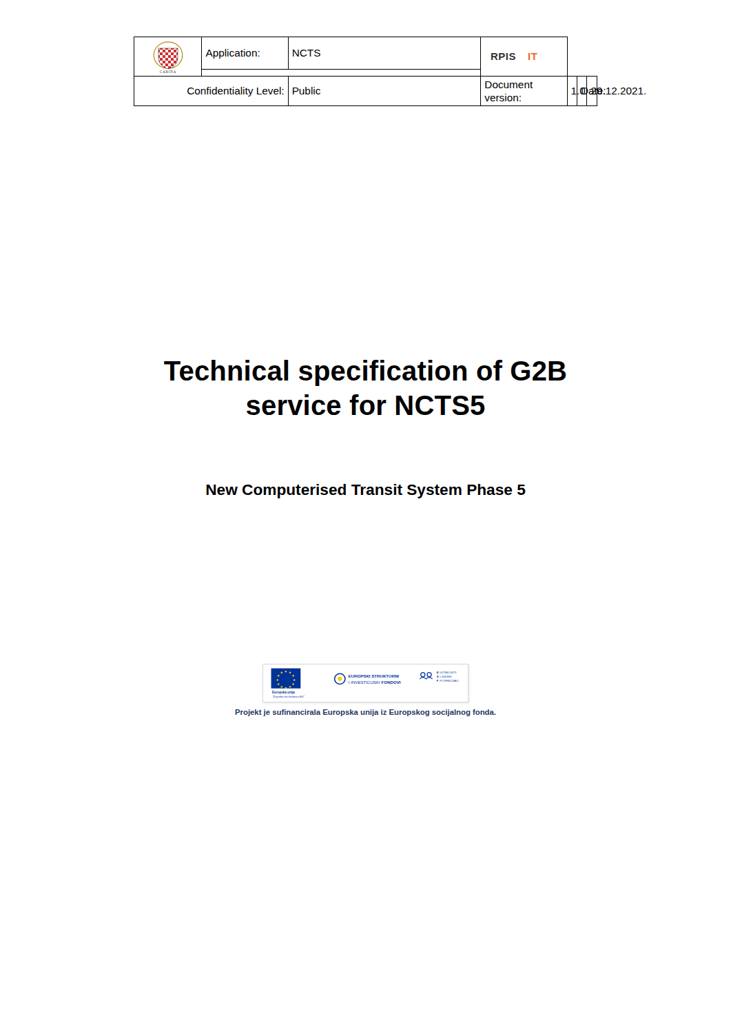| | Application: | NCTS | |
| Confidentiality Level: | Public | Document version: | 1.0 | Date: | 29.12.2021. |
Technical specification of G2B service for NCTS5
New Computerised Transit System Phase 5
Projekt je sufinancirala Europska unija iz Europskog socijalnog fonda.